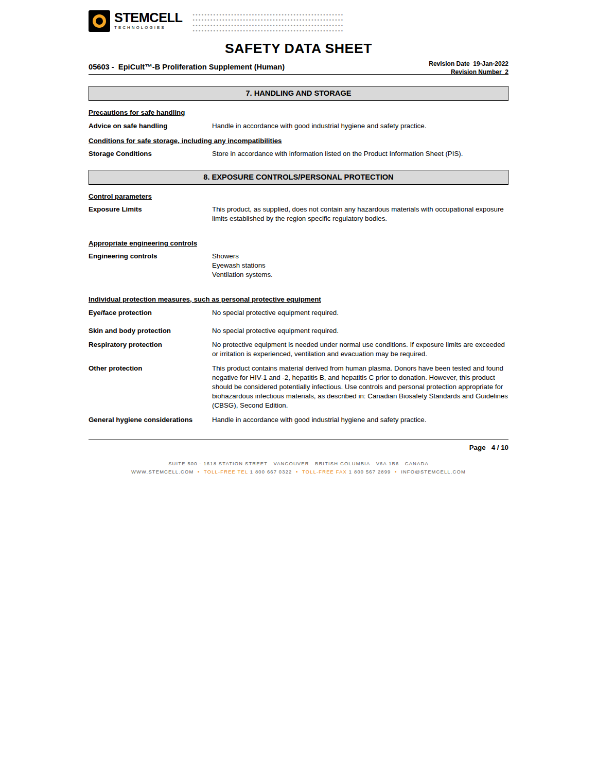STEMCELL
TECHNOLOGIES
•••••••••••••••••••••••••••••••••••••••••••••••••••
•••••••••••••••••••••••••••••••••••••••••••••••••••
•••••••••••••••••••••••••••••••••••••••••••••••••••
•••••••••••••••••••••••••••••••••••••••••••••••••••
SAFETY DATA SHEET
Revision Date 19-Jan-2022
Revision Number 2
05603 - EpiCult™-B Proliferation Supplement (Human)
7. HANDLING AND STORAGE
Precautions for safe handling
Advice on safe handling
Handle in accordance with good industrial hygiene and safety practice.
Conditions for safe storage, including any incompatibilities
Storage Conditions
Store in accordance with information listed on the Product Information Sheet (PIS).
8. EXPOSURE CONTROLS/PERSONAL PROTECTION
Control parameters
Exposure Limits
This product, as supplied, does not contain any hazardous materials with occupational exposure limits established by the region specific regulatory bodies.
Appropriate engineering controls
Engineering controls
Showers
Eyewash stations
Ventilation systems.
Individual protection measures, such as personal protective equipment
Eye/face protection
No special protective equipment required.
Skin and body protection
No special protective equipment required.
Respiratory protection
No protective equipment is needed under normal use conditions. If exposure limits are exceeded or irritation is experienced, ventilation and evacuation may be required.
Other protection
This product contains material derived from human plasma. Donors have been tested and found negative for HIV-1 and -2, hepatitis B, and hepatitis C prior to donation. However, this product should be considered potentially infectious. Use controls and personal protection appropriate for biohazardous infectious materials, as described in: Canadian Biosafety Standards and Guidelines (CBSG), Second Edition.
General hygiene considerations
Handle in accordance with good industrial hygiene and safety practice.
Page 4 / 10
SUITE 500 - 1618 STATION STREET VANCOUVER BRITISH COLUMBIA V6A 1B6 CANADA
WWW.STEMCELL.COM • TOLL-FREE TEL 1 800 667 0322 • TOLL-FREE FAX 1 800 567 2899 • INFO@STEMCELL.COM